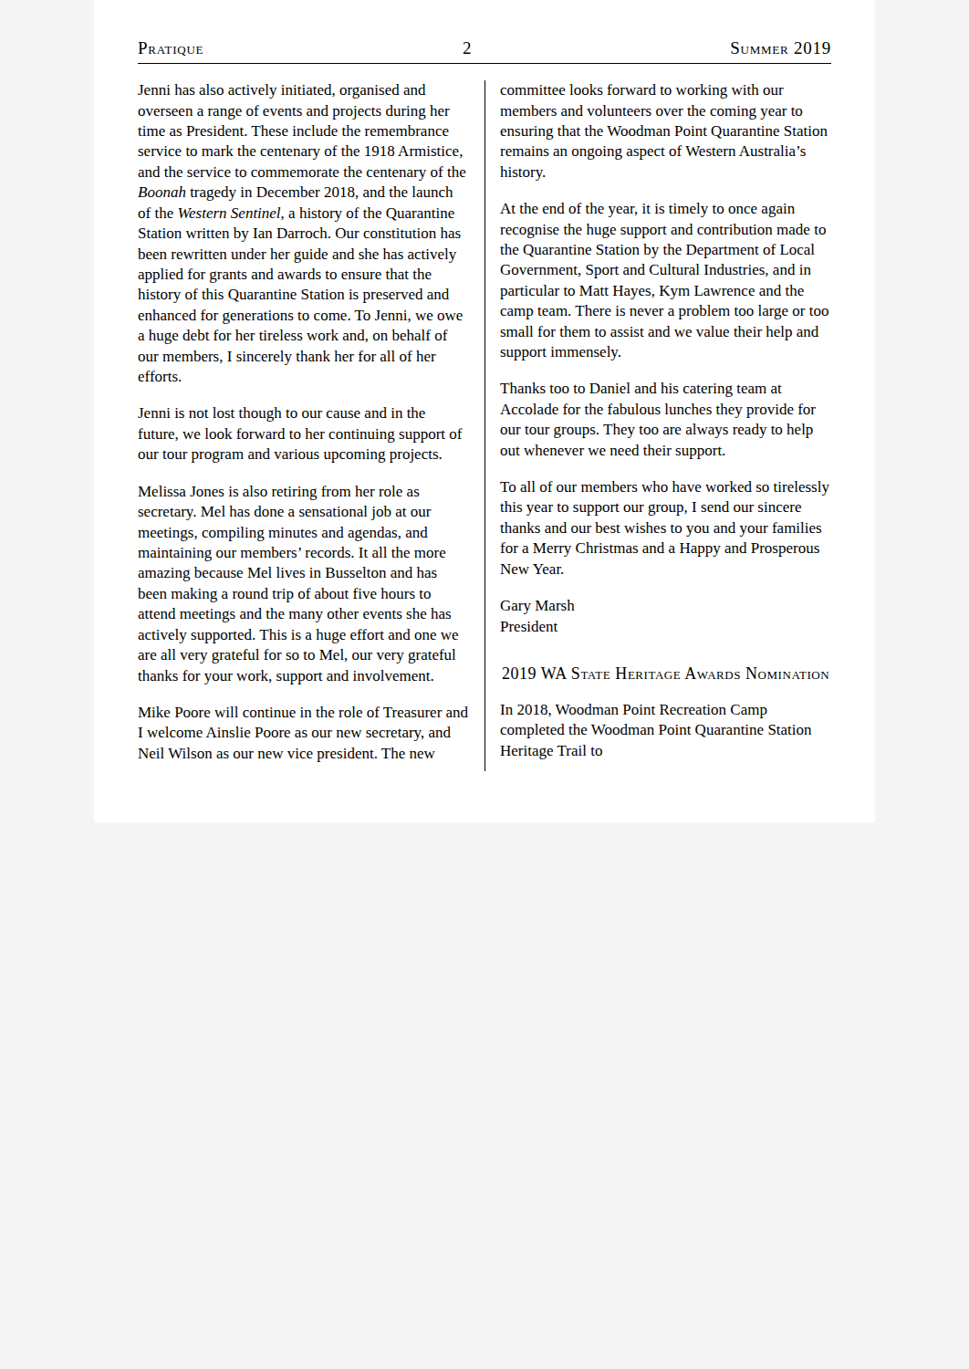Pratique
2
Summer 2019
Jenni has also actively initiated, organised and overseen a range of events and projects during her time as President. These include the remembrance service to mark the centenary of the 1918 Armistice, and the service to commemorate the centenary of the Boonah tragedy in December 2018, and the launch of the Western Sentinel, a history of the Quarantine Station written by Ian Darroch. Our constitution has been rewritten under her guide and she has actively applied for grants and awards to ensure that the history of this Quarantine Station is preserved and enhanced for generations to come. To Jenni, we owe a huge debt for her tireless work and, on behalf of our members, I sincerely thank her for all of her efforts.
Jenni is not lost though to our cause and in the future, we look forward to her continuing support of our tour program and various upcoming projects.
Melissa Jones is also retiring from her role as secretary. Mel has done a sensational job at our meetings, compiling minutes and agendas, and maintaining our members’ records. It all the more amazing because Mel lives in Busselton and has been making a round trip of about five hours to attend meetings and the many other events she has actively supported. This is a huge effort and one we are all very grateful for so to Mel, our very grateful thanks for your work, support and involvement.
Mike Poore will continue in the role of Treasurer and I welcome Ainslie Poore as our new secretary, and Neil Wilson as our new vice president. The new committee looks forward to working with our members and volunteers over the coming year to ensuring that the Woodman Point Quarantine Station remains an ongoing aspect of Western Australia’s history.
At the end of the year, it is timely to once again recognise the huge support and contribution made to the Quarantine Station by the Department of Local Government, Sport and Cultural Industries, and in particular to Matt Hayes, Kym Lawrence and the camp team. There is never a problem too large or too small for them to assist and we value their help and support immensely.
Thanks too to Daniel and his catering team at Accolade for the fabulous lunches they provide for our tour groups. They too are always ready to help out whenever we need their support.
To all of our members who have worked so tirelessly this year to support our group, I send our sincere thanks and our best wishes to you and your families for a Merry Christmas and a Happy and Prosperous New Year.
Gary Marsh
President
2019 WA State Heritage Awards Nomination
In 2018, Woodman Point Recreation Camp completed the Woodman Point Quarantine Station Heritage Trail to